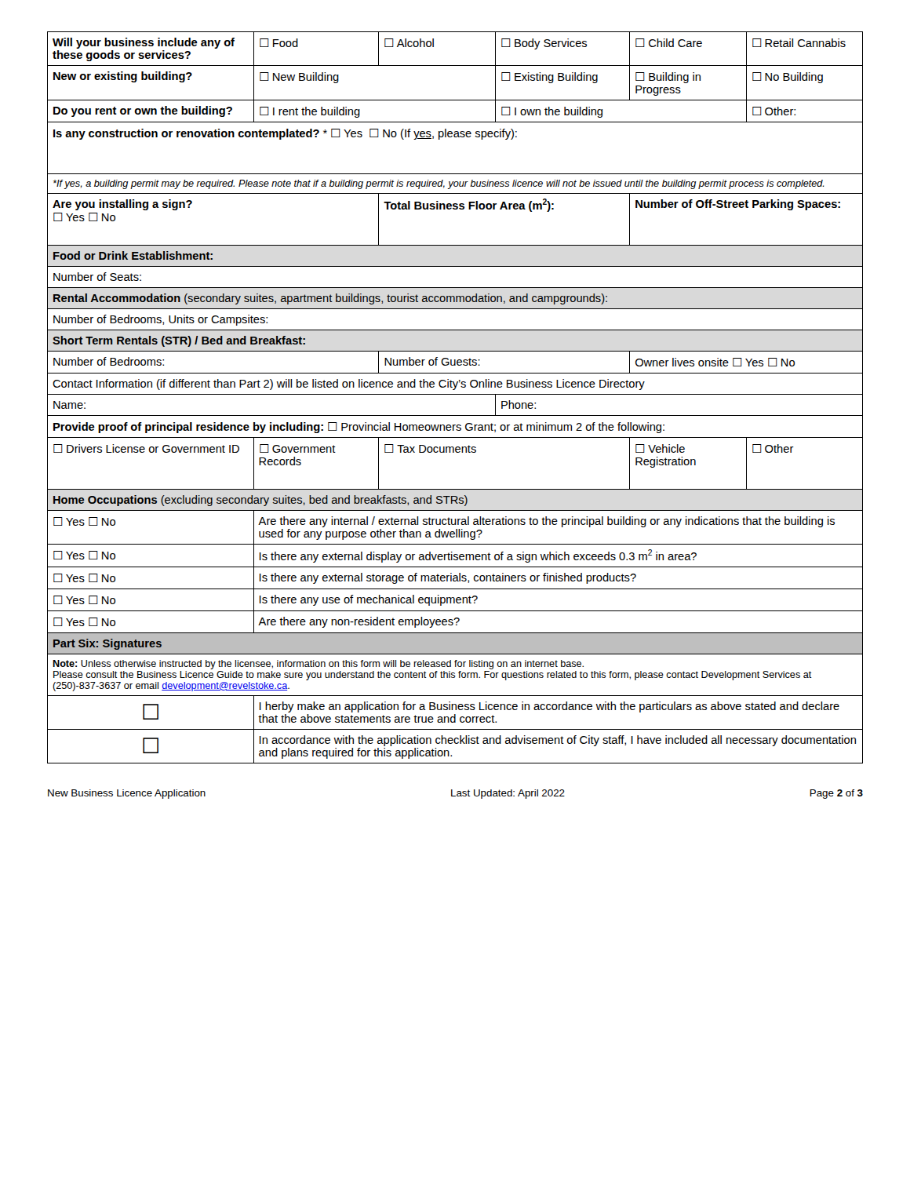| Will your business include any of these goods or services? | ☐ Food | ☐ Alcohol | ☐ Body Services | ☐ Child Care | ☐ Retail Cannabis |
| New or existing building? | ☐ New Building | ☐ Existing Building | ☐ Building in Progress | ☐ No Building |
| Do you rent or own the building? | ☐ I rent the building | ☐ I own the building | ☐ Other: |
| Is any construction or renovation contemplated? * ☐ Yes ☐ No (If yes , please specify): |
| *If yes, a building permit may be required. Please note that if a building permit is required, your business licence will not be issued until the building permit process is completed. |
| Are you installing a sign? ☐ Yes ☐ No | Total Business Floor Area (m 2 ): | Number of Off-Street Parking Spaces: |
| Food or Drink Establishment: |
| Number of Seats: |
| Rental Accommodation (secondary suites, apartment buildings, tourist accommodation, and campgrounds): |
| Number of Bedrooms, Units or Campsites: |
| Short Term Rentals (STR) / Bed and Breakfast: |
| Number of Bedrooms: | Number of Guests: | Owner lives onsite ☐ Yes ☐ No |
| Contact Information (if different than Part 2) will be listed on licence and the City’s Online Business Licence Directory |
| Name: | Phone: |
| Provide proof of principal residence by including: ☐ Provincial Homeowners Grant; or at minimum 2 of the following: |
| ☐ Drivers License or Government ID | ☐ Government Records | ☐ Tax Documents | ☐ Vehicle Registration | ☐ Other |
| Home Occupations (excluding secondary suites, bed and breakfasts, and STRs) |
| ☐ Yes ☐ No | Are there any internal / external structural alterations to the principal building or any indications that the building is used for any purpose other than a dwelling? |
| ☐ Yes ☐ No | Is there any external display or advertisement of a sign which exceeds 0.3 m 2 in area? |
| ☐ Yes ☐ No | Is there any external storage of materials, containers or finished products? |
| ☐ Yes ☐ No | Is there any use of mechanical equipment? |
| ☐ Yes ☐ No | Are there any non-resident employees? |
| Part Six: Signatures |
| Note: Unless otherwise instructed by the licensee, information on this form will be released for listing on an internet base. Please consult the Business Licence Guide to make sure you understand the content of this form. For questions related to this form, please contact Development Services at (250)-837-3637 or email development@revelstoke.ca . |
| ☐ | I herby make an application for a Business Licence in accordance with the particulars as above stated and declare that the above statements are true and correct. |
| ☐ | In accordance with the application checklist and advisement of City staff, I have included all necessary documentation and plans required for this application. |
New Business Licence Application Last Updated: April 2022 Page 2 of 3